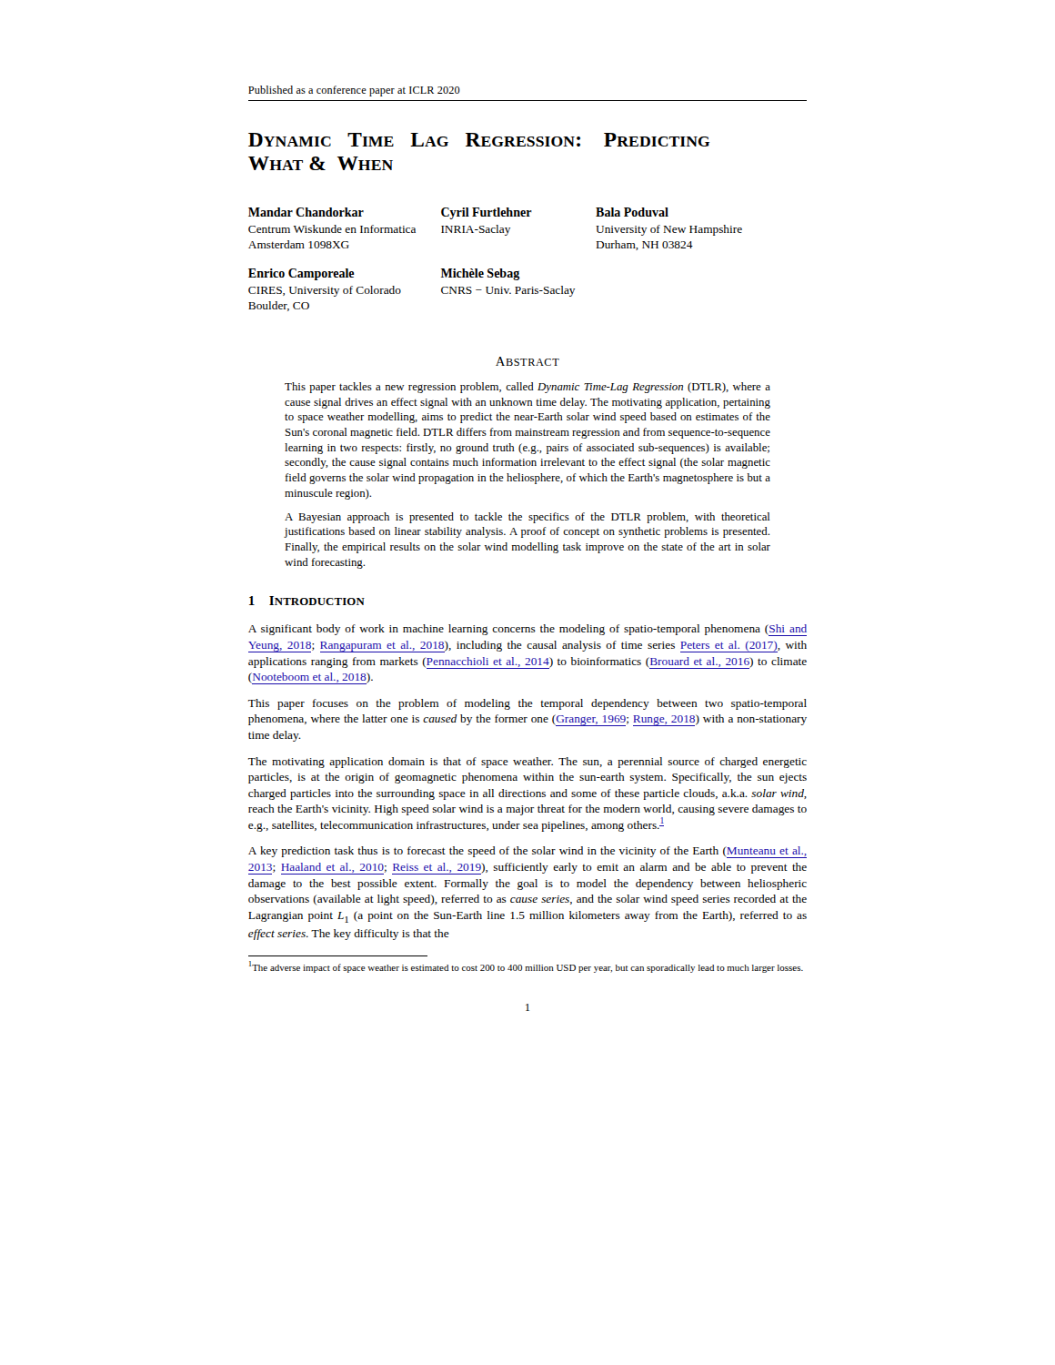Published as a conference paper at ICLR 2020
DYNAMIC TIME LAG REGRESSION: PREDICTING
WHAT & WHEN
| Mandar Chandorkar Centrum Wiskunde en Informatica Amsterdam 1098XG | Cyril Furtlehner INRIA-Saclay | Bala Poduval University of New Hampshire Durham, NH 03824 |
| Enrico Camporeale CIRES, University of Colorado Boulder, CO | Michèle Sebag CNRS − Univ. Paris-Saclay |
ABSTRACT
This paper tackles a new regression problem, called Dynamic Time-Lag Regression (DTLR), where a cause signal drives an effect signal with an unknown time delay. The motivating application, pertaining to space weather modelling, aims to predict the near-Earth solar wind speed based on estimates of the Sun's coronal magnetic field. DTLR differs from mainstream regression and from sequence-to-sequence learning in two respects: firstly, no ground truth (e.g., pairs of associated sub-sequences) is available; secondly, the cause signal contains much information irrelevant to the effect signal (the solar magnetic field governs the solar wind propagation in the heliosphere, of which the Earth's magnetosphere is but a minuscule region).
A Bayesian approach is presented to tackle the specifics of the DTLR problem, with theoretical justifications based on linear stability analysis. A proof of concept on synthetic problems is presented. Finally, the empirical results on the solar wind modelling task improve on the state of the art in solar wind forecasting.
1 INTRODUCTION
A significant body of work in machine learning concerns the modeling of spatio-temporal phenomena (Shi and Yeung, 2018; Rangapuram et al., 2018), including the causal analysis of time series Peters et al. (2017), with applications ranging from markets (Pennacchioli et al., 2014) to bioinformatics (Brouard et al., 2016) to climate (Nooteboom et al., 2018).
This paper focuses on the problem of modeling the temporal dependency between two spatio-temporal phenomena, where the latter one is caused by the former one (Granger, 1969; Runge, 2018) with a non-stationary time delay.
The motivating application domain is that of space weather. The sun, a perennial source of charged energetic particles, is at the origin of geomagnetic phenomena within the sun-earth system. Specifically, the sun ejects charged particles into the surrounding space in all directions and some of these particle clouds, a.k.a. solar wind, reach the Earth's vicinity. High speed solar wind is a major threat for the modern world, causing severe damages to e.g., satellites, telecommunication infrastructures, under sea pipelines, among others.1
A key prediction task thus is to forecast the speed of the solar wind in the vicinity of the Earth (Munteanu et al., 2013; Haaland et al., 2010; Reiss et al., 2019), sufficiently early to emit an alarm and be able to prevent the damage to the best possible extent. Formally the goal is to model the dependency between heliospheric observations (available at light speed), referred to as cause series, and the solar wind speed series recorded at the Lagrangian point L1 (a point on the Sun-Earth line 1.5 million kilometers away from the Earth), referred to as effect series. The key difficulty is that the
1The adverse impact of space weather is estimated to cost 200 to 400 million USD per year, but can sporadically lead to much larger losses.
1